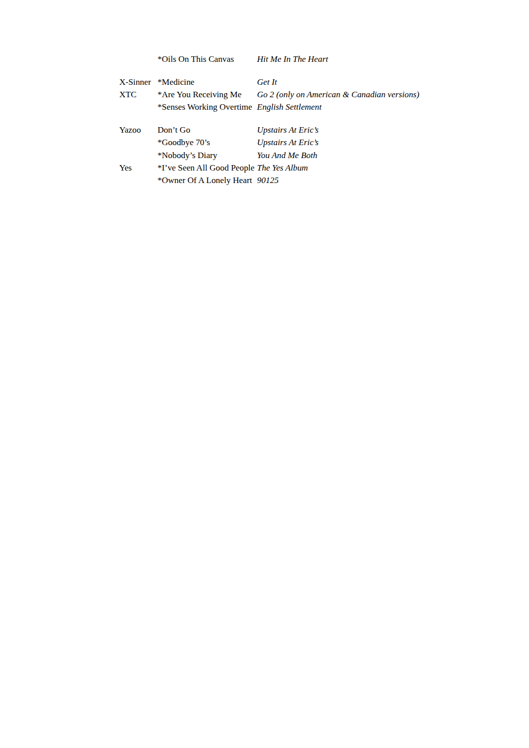| | *Oils On This Canvas | Hit Me In The Heart |
| X-Sinner | *Medicine | Get It |
| XTC | *Are You Receiving Me | Go 2 (only on American & Canadian versions) |
| | *Senses Working Overtime | English Settlement |
| Yazoo | Don’t Go | Upstairs At Eric’s |
| | *Goodbye 70’s | Upstairs At Eric’s |
| | *Nobody’s Diary | You And Me Both |
| Yes | *I’ve Seen All Good People | The Yes Album |
| | *Owner Of A Lonely Heart | 90125 |